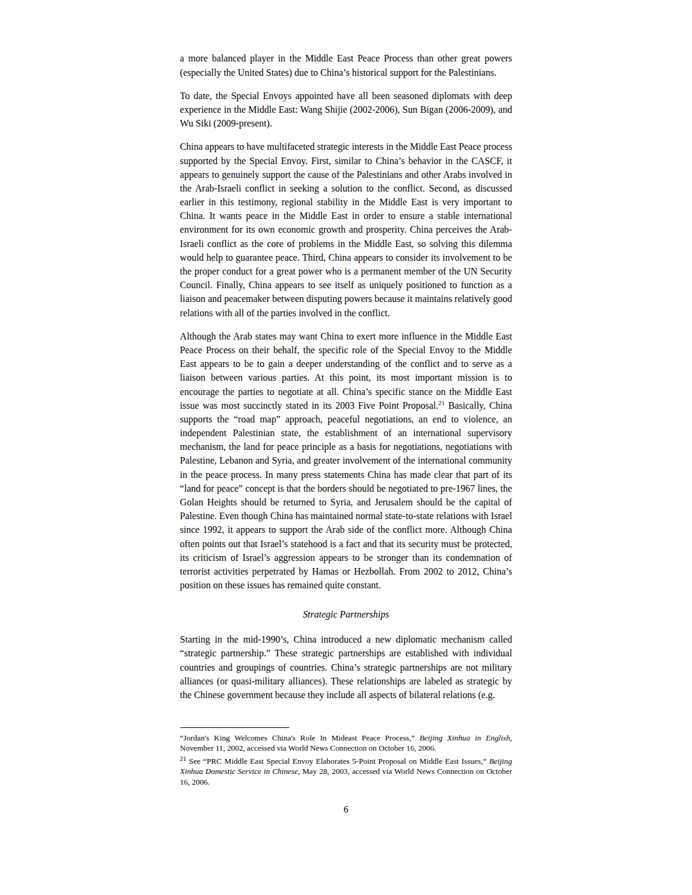a more balanced player in the Middle East Peace Process than other great powers (especially the United States) due to China’s historical support for the Palestinians.
To date, the Special Envoys appointed have all been seasoned diplomats with deep experience in the Middle East: Wang Shijie (2002-2006), Sun Bigan (2006-2009), and Wu Siki (2009-present).
China appears to have multifaceted strategic interests in the Middle East Peace process supported by the Special Envoy. First, similar to China’s behavior in the CASCF, it appears to genuinely support the cause of the Palestinians and other Arabs involved in the Arab-Israeli conflict in seeking a solution to the conflict. Second, as discussed earlier in this testimony, regional stability in the Middle East is very important to China. It wants peace in the Middle East in order to ensure a stable international environment for its own economic growth and prosperity. China perceives the Arab-Israeli conflict as the core of problems in the Middle East, so solving this dilemma would help to guarantee peace. Third, China appears to consider its involvement to be the proper conduct for a great power who is a permanent member of the UN Security Council. Finally, China appears to see itself as uniquely positioned to function as a liaison and peacemaker between disputing powers because it maintains relatively good relations with all of the parties involved in the conflict.
Although the Arab states may want China to exert more influence in the Middle East Peace Process on their behalf, the specific role of the Special Envoy to the Middle East appears to be to gain a deeper understanding of the conflict and to serve as a liaison between various parties. At this point, its most important mission is to encourage the parties to negotiate at all. China’s specific stance on the Middle East issue was most succinctly stated in its 2003 Five Point Proposal.21 Basically, China supports the “road map” approach, peaceful negotiations, an end to violence, an independent Palestinian state, the establishment of an international supervisory mechanism, the land for peace principle as a basis for negotiations, negotiations with Palestine, Lebanon and Syria, and greater involvement of the international community in the peace process. In many press statements China has made clear that part of its “land for peace” concept is that the borders should be negotiated to pre-1967 lines, the Golan Heights should be returned to Syria, and Jerusalem should be the capital of Palestine. Even though China has maintained normal state-to-state relations with Israel since 1992, it appears to support the Arab side of the conflict more. Although China often points out that Israel’s statehood is a fact and that its security must be protected, its criticism of Israel’s aggression appears to be stronger than its condemnation of terrorist activities perpetrated by Hamas or Hezbollah. From 2002 to 2012, China’s position on these issues has remained quite constant.
Strategic Partnerships
Starting in the mid-1990’s, China introduced a new diplomatic mechanism called “strategic partnership.” These strategic partnerships are established with individual countries and groupings of countries. China’s strategic partnerships are not military alliances (or quasi-military alliances). These relationships are labeled as strategic by the Chinese government because they include all aspects of bilateral relations (e.g.
“Jordan's King Welcomes China's Role In Mideast Peace Process,” Beijing Xinhua in English, November 11, 2002, accessed via World News Connection on October 16, 2006.
21 See “PRC Middle East Special Envoy Elaborates 5-Point Proposal on Middle East Issues,” Beijing Xinhua Domestic Service in Chinese, May 28, 2003, accessed via World News Connection on October 16, 2006.
6